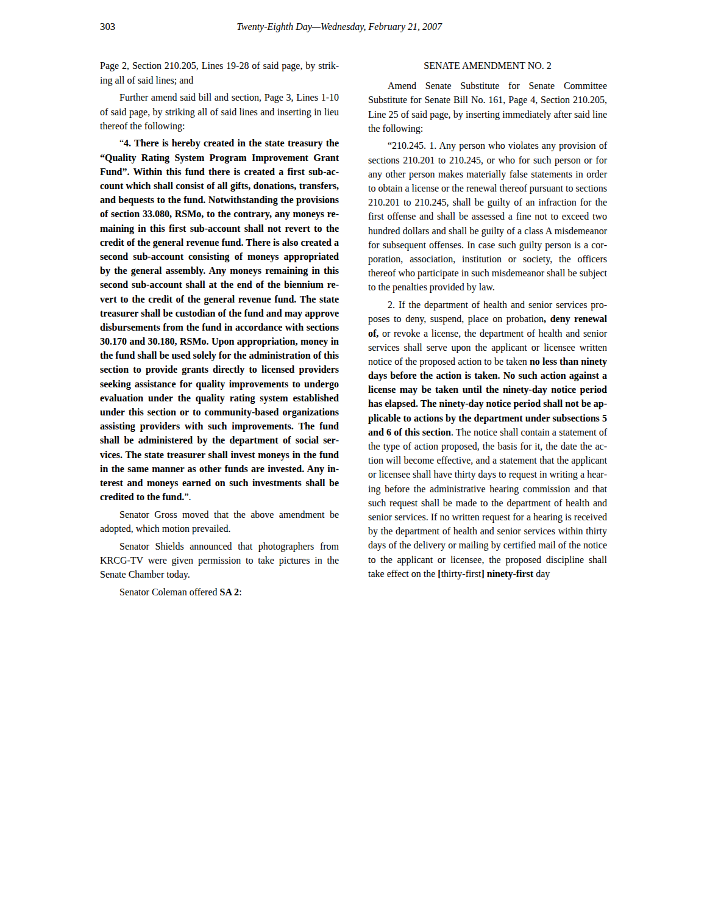303
Twenty-Eighth Day—Wednesday, February 21, 2007
Page 2, Section 210.205, Lines 19-28 of said page, by striking all of said lines; and
Further amend said bill and section, Page 3, Lines 1-10 of said page, by striking all of said lines and inserting in lieu thereof the following:
“4. There is hereby created in the state treasury the “Quality Rating System Program Improvement Grant Fund”. Within this fund there is created a first sub-account which shall consist of all gifts, donations, transfers, and bequests to the fund. Notwithstanding the provisions of section 33.080, RSMo, to the contrary, any moneys remaining in this first sub-account shall not revert to the credit of the general revenue fund. There is also created a second sub-account consisting of moneys appropriated by the general assembly. Any moneys remaining in this second sub-account shall at the end of the biennium revert to the credit of the general revenue fund. The state treasurer shall be custodian of the fund and may approve disbursements from the fund in accordance with sections 30.170 and 30.180, RSMo. Upon appropriation, money in the fund shall be used solely for the administration of this section to provide grants directly to licensed providers seeking assistance for quality improvements to undergo evaluation under the quality rating system established under this section or to community-based organizations assisting providers with such improvements. The fund shall be administered by the department of social services. The state treasurer shall invest moneys in the fund in the same manner as other funds are invested. Any interest and moneys earned on such investments shall be credited to the fund.”.
Senator Gross moved that the above amendment be adopted, which motion prevailed.
Senator Shields announced that photographers from KRCG-TV were given permission to take pictures in the Senate Chamber today.
Senator Coleman offered SA 2:
SENATE AMENDMENT NO. 2
Amend Senate Substitute for Senate Committee Substitute for Senate Bill No. 161, Page 4, Section 210.205, Line 25 of said page, by inserting immediately after said line the following:
“210.245. 1. Any person who violates any provision of sections 210.201 to 210.245, or who for such person or for any other person makes materially false statements in order to obtain a license or the renewal thereof pursuant to sections 210.201 to 210.245, shall be guilty of an infraction for the first offense and shall be assessed a fine not to exceed two hundred dollars and shall be guilty of a class A misdemeanor for subsequent offenses. In case such guilty person is a corporation, association, institution or society, the officers thereof who participate in such misdemeanor shall be subject to the penalties provided by law.
2. If the department of health and senior services proposes to deny, suspend, place on probation, deny renewal of, or revoke a license, the department of health and senior services shall serve upon the applicant or licensee written notice of the proposed action to be taken no less than ninety days before the action is taken. No such action against a license may be taken until the ninety-day notice period has elapsed. The ninety-day notice period shall not be applicable to actions by the department under subsections 5 and 6 of this section. The notice shall contain a statement of the type of action proposed, the basis for it, the date the action will become effective, and a statement that the applicant or licensee shall have thirty days to request in writing a hearing before the administrative hearing commission and that such request shall be made to the department of health and senior services. If no written request for a hearing is received by the department of health and senior services within thirty days of the delivery or mailing by certified mail of the notice to the applicant or licensee, the proposed discipline shall take effect on the [thirty-first] ninety-first day